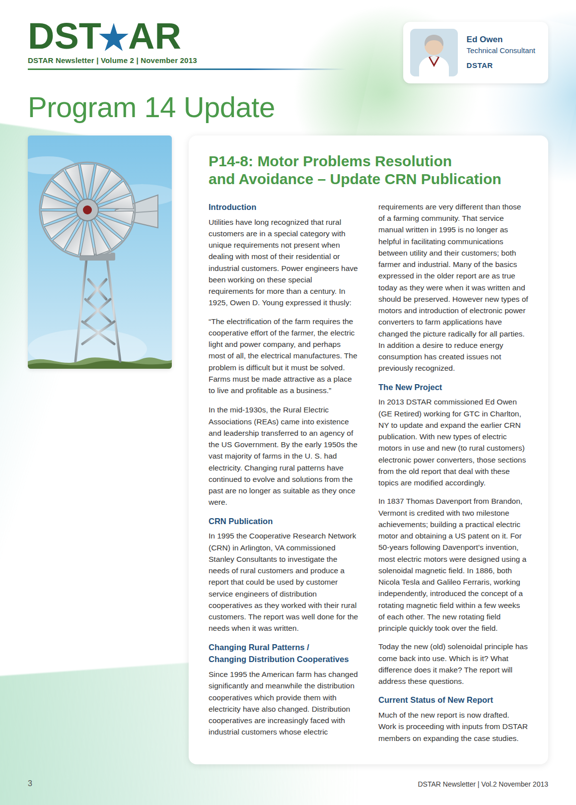DST AR
DSTAR Newsletter | Volume 2 | November 2013
Ed Owen
Technical Consultant
DSTAR
Program 14 Update
P14-8: Motor Problems Resolution
and Avoidance – Update CRN Publication
Introduction
Utilities have long recognized that rural customers are in a special category with unique requirements not present when dealing with most of their residential or industrial customers. Power engineers have been working on these special requirements for more than a century. In 1925, Owen D. Young expressed it thusly:
“The electrification of the farm requires the cooperative effort of the farmer, the electric light and power company, and perhaps most of all, the electrical manufactures. The problem is difficult but it must be solved. Farms must be made attractive as a place to live and profitable as a business.”
In the mid-1930s, the Rural Electric Associations (REAs) came into existence and leadership transferred to an agency of the US Government. By the early 1950s the vast majority of farms in the U. S. had electricity. Changing rural patterns have continued to evolve and solutions from the past are no longer as suitable as they once were.
CRN Publication
In 1995 the Cooperative Research Network (CRN) in Arlington, VA commissioned Stanley Consultants to investigate the needs of rural customers and produce a report that could be used by customer service engineers of distribution cooperatives as they worked with their rural customers. The report was well done for the needs when it was written.
Changing Rural Patterns /
Changing Distribution Cooperatives
Since 1995 the American farm has changed significantly and meanwhile the distribution cooperatives which provide them with electricity have also changed. Distribution cooperatives are increasingly faced with industrial customers whose electric requirements are very different than those of a farming community. That service manual written in 1995 is no longer as helpful in facilitating communications between utility and their customers; both farmer and industrial. Many of the basics expressed in the older report are as true today as they were when it was written and should be preserved. However new types of motors and introduction of electronic power converters to farm applications have changed the picture radically for all parties. In addition a desire to reduce energy consumption has created issues not previously recognized.
The New Project
In 2013 DSTAR commissioned Ed Owen (GE Retired) working for GTC in Charlton, NY to update and expand the earlier CRN publication. With new types of electric motors in use and new (to rural customers) electronic power converters, those sections from the old report that deal with these topics are modified accordingly.
In 1837 Thomas Davenport from Brandon, Vermont is credited with two milestone achievements; building a practical electric motor and obtaining a US patent on it. For 50-years following Davenport’s invention, most electric motors were designed using a solenoidal magnetic field. In 1886, both Nicola Tesla and Galileo Ferraris, working independently, introduced the concept of a rotating magnetic field within a few weeks of each other. The new rotating field principle quickly took over the field.
Today the new (old) solenoidal principle has come back into use. Which is it? What difference does it make? The report will address these questions.
Current Status of New Report
Much of the new report is now drafted. Work is proceeding with inputs from DSTAR members on expanding the case studies.
3
DSTAR Newsletter | Vol.2 November 2013